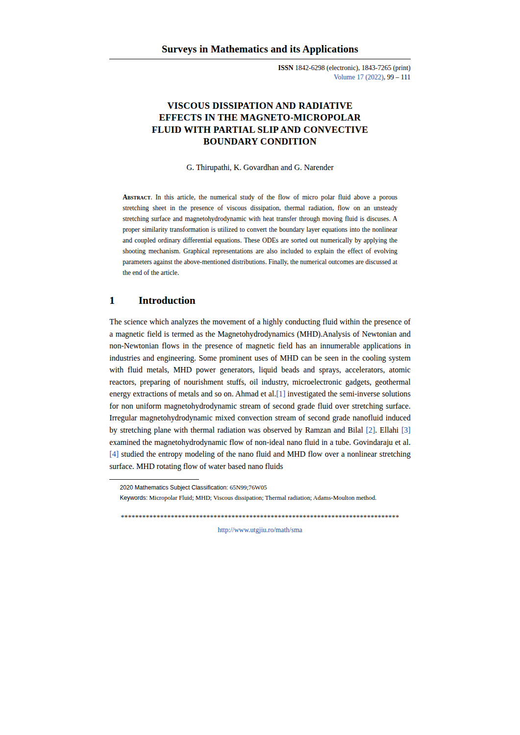Surveys in Mathematics and its Applications
ISSN 1842-6298 (electronic), 1843-7265 (print)
Volume 17 (2022), 99 – 111
Viscous Dissipation and Radiative
Effects in the Magneto-Micropolar
Fluid with Partial Slip and Convective
Boundary Condition
G. Thirupathi, K. Govardhan and G. Narender
Abstract. In this article, the numerical study of the flow of micro polar fluid above a porous stretching sheet in the presence of viscous dissipation, thermal radiation, flow on an unsteady stretching surface and magnetohydrodynamic with heat transfer through moving fluid is discuses. A proper similarity transformation is utilized to convert the boundary layer equations into the nonlinear and coupled ordinary differential equations. These ODEs are sorted out numerically by applying the shooting mechanism. Graphical representations are also included to explain the effect of evolving parameters against the above-mentioned distributions. Finally, the numerical outcomes are discussed at the end of the article.
1 Introduction
The science which analyzes the movement of a highly conducting fluid within the presence of a magnetic field is termed as the Magnetohydrodynamics (MHD).Analysis of Newtonian and non-Newtonian flows in the presence of magnetic field has an innumerable applications in industries and engineering. Some prominent uses of MHD can be seen in the cooling system with fluid metals, MHD power generators, liquid beads and sprays, accelerators, atomic reactors, preparing of nourishment stuffs, oil industry, microelectronic gadgets, geothermal energy extractions of metals and so on. Ahmad et al.[1] investigated the semi-inverse solutions for non uniform magnetohydrodynamic stream of second grade fluid over stretching surface. Irregular magnetohydrodynamic mixed convection stream of second grade nanofluid induced by stretching plane with thermal radiation was observed by Ramzan and Bilal [2]. Ellahi [3] examined the magnetohydrodynamic flow of non-ideal nano fluid in a tube. Govindaraju et al. [4] studied the entropy modeling of the nano fluid and MHD flow over a nonlinear stretching surface. MHD rotating flow of water based nano fluids
2020 Mathematics Subject Classification: 65N99;76W05
Keywords: Micropolar Fluid; MHD; Viscous dissipation; Thermal radiation; Adams-Moulton method.
******************************************************************************
http://www.utgjiu.ro/math/sma